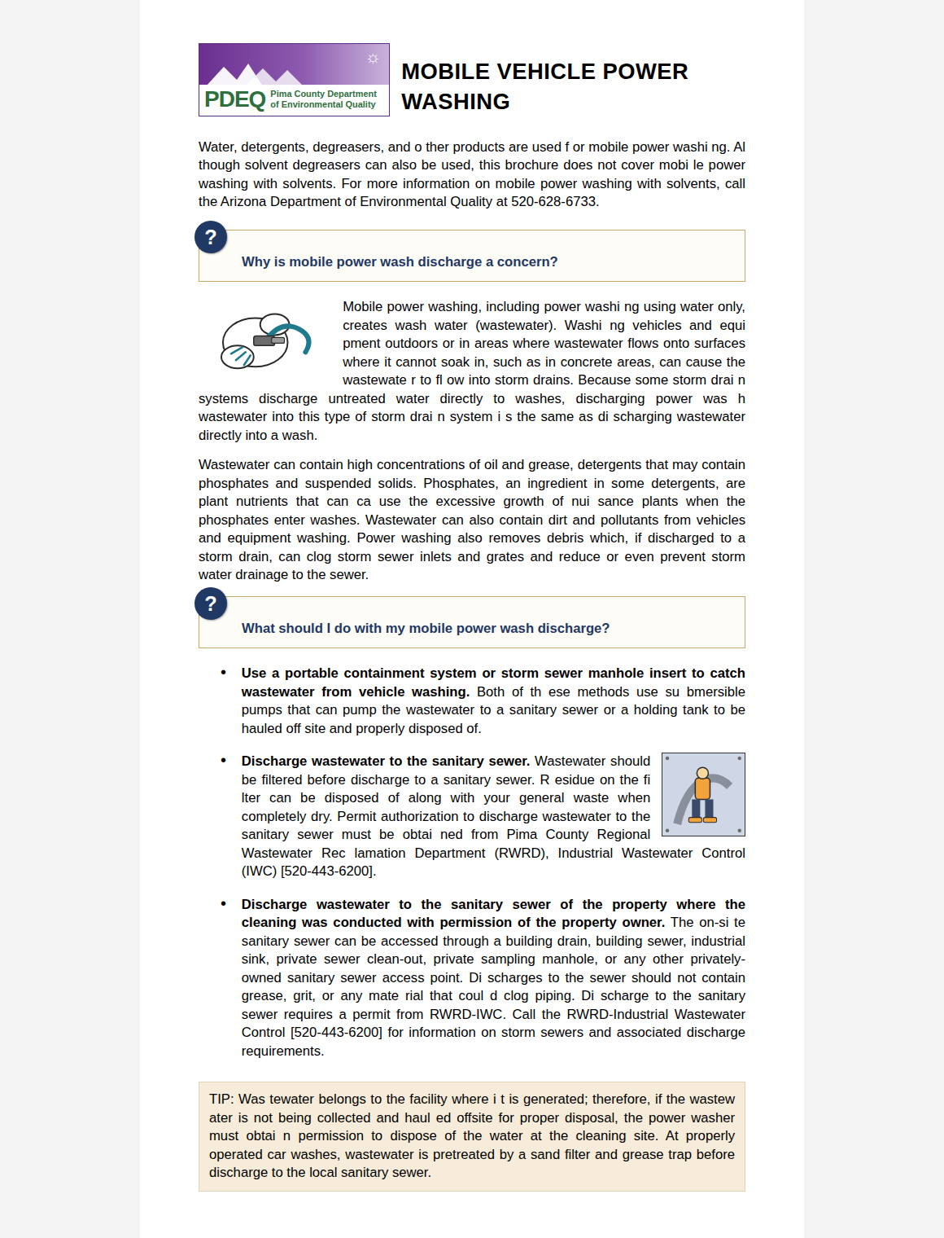☼
PDEQ
Pima County Department
of Environmental Quality
MOBILE VEHICLE POWER WASHING
Water, detergents, degreasers, and o ther products are used f or mobile power washi ng. Al though solvent degreasers can also be used, this brochure does not cover mobi le power washing with solvents. For more information on mobile power washing with solvents, call the Arizona Department of Environmental Quality at 520-628-6733.
?
Why is mobile power wash discharge a concern?
Mobile power washing, including power washi ng using water only, creates wash water (wastewater). Washi ng vehicles and equi pment outdoors or in areas where wastewater flows onto surfaces where it cannot soak in, such as in concrete areas, can cause the wastewate r to fl ow into storm drains. Because some storm drai n systems discharge untreated water directly to washes, discharging power was h wastewater into this type of storm drai n system i s the same as di scharging wastewater directly into a wash.
Wastewater can contain high concentrations of oil and grease, detergents that may contain phosphates and suspended solids. Phosphates, an ingredient in some detergents, are plant nutrients that can ca use the excessive growth of nui sance plants when the phosphates enter washes. Wastewater can also contain dirt and pollutants from vehicles and equipment washing. Power washing also removes debris which, if discharged to a storm drain, can clog storm sewer inlets and grates and reduce or even prevent storm water drainage to the sewer.
?
What should I do with my mobile power wash discharge?
Use a portable containment system or storm sewer manhole insert to catch wastewater from vehicle washing. Both of th ese methods use su bmersible pumps that can pump the wastewater to a sanitary sewer or a holding tank to be hauled off site and properly disposed of.
Discharge wastewater to the sanitary sewer. Wastewater should be filtered before discharge to a sanitary sewer. R esidue on the fi lter can be disposed of along with your general waste when completely dry. Permit authorization to discharge wastewater to the sanitary sewer must be obtai ned from Pima County Regional Wastewater Rec lamation Department (RWRD), Industrial Wastewater Control (IWC) [520-443-6200].
Discharge wastewater to the sanitary sewer of the property where the cleaning was conducted with permission of the property owner. The on-si te sanitary sewer can be accessed through a building drain, building sewer, industrial sink, private sewer clean-out, private sampling manhole, or any other privately-owned sanitary sewer access point. Di scharges to the sewer should not contain grease, grit, or any mate rial that coul d clog piping. Di scharge to the sanitary sewer requires a permit from RWRD-IWC. Call the RWRD-Industrial Wastewater Control [520-443-6200] for information on storm sewers and associated discharge requirements.
TIP: Was tewater belongs to the facility where i t is generated; therefore, if the wastew ater is not being collected and haul ed offsite for proper disposal, the power washer must obtai n permission to dispose of the water at the cleaning site. At properly operated car washes, wastewater is pretreated by a sand filter and grease trap before discharge to the local sanitary sewer.